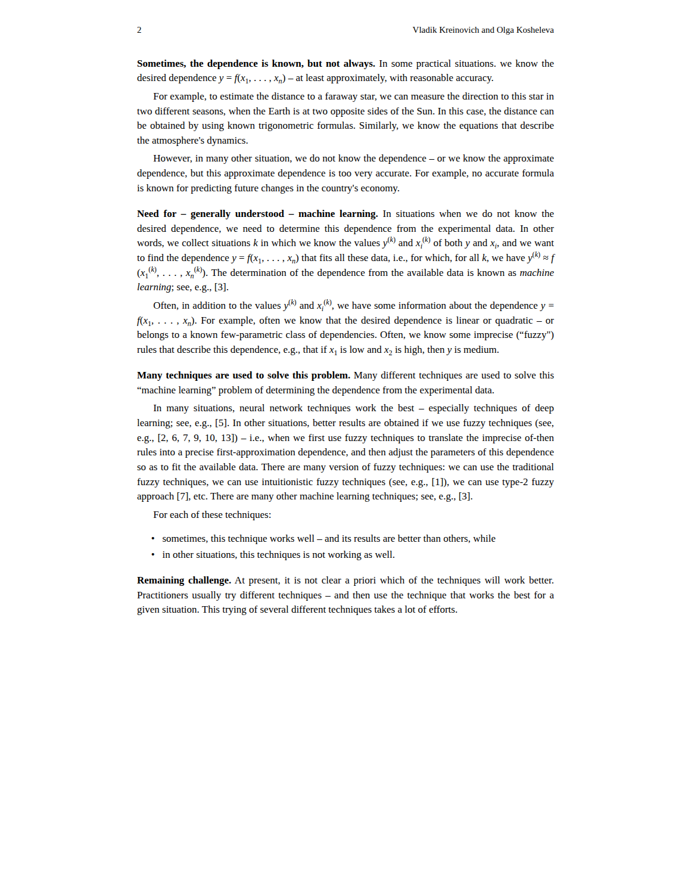2 Vladik Kreinovich and Olga Kosheleva
Sometimes, the dependence is known, but not always. In some practical situations. we know the desired dependence y = f(x1, . . . , xn) – at least approximately, with reasonable accuracy.
For example, to estimate the distance to a faraway star, we can measure the direction to this star in two different seasons, when the Earth is at two opposite sides of the Sun. In this case, the distance can be obtained by using known trigonometric formulas. Similarly, we know the equations that describe the atmosphere's dynamics.
However, in many other situation, we do not know the dependence – or we know the approximate dependence, but this approximate dependence is too very accurate. For example, no accurate formula is known for predicting future changes in the country's economy.
Need for – generally understood – machine learning. In situations when we do not know the desired dependence, we need to determine this dependence from the experimental data. In other words, we collect situations k in which we know the values y(k) and xi(k) of both y and xi, and we want to find the dependence y = f(x1, . . . , xn) that fits all these data, i.e., for which, for all k, we have y(k) ≈ f (x1(k), . . . , xn(k)). The determination of the dependence from the available data is known as machine learning; see, e.g., [3].
Often, in addition to the values y(k) and xi(k), we have some information about the dependence y = f(x1, . . . , xn). For example, often we know that the desired dependence is linear or quadratic – or belongs to a known few-parametric class of dependencies. Often, we know some imprecise (“fuzzy") rules that describe this dependence, e.g., that if x1 is low and x2 is high, then y is medium.
Many techniques are used to solve this problem. Many different techniques are used to solve this “machine learning” problem of determining the dependence from the experimental data.
In many situations, neural network techniques work the best – especially techniques of deep learning; see, e.g., [5]. In other situations, better results are obtained if we use fuzzy techniques (see, e.g., [2, 6, 7, 9, 10, 13]) – i.e., when we first use fuzzy techniques to translate the imprecise of-then rules into a precise first-approximation dependence, and then adjust the parameters of this dependence so as to fit the available data. There are many version of fuzzy techniques: we can use the traditional fuzzy techniques, we can use intuitionistic fuzzy techniques (see, e.g., [1]), we can use type-2 fuzzy approach [7], etc. There are many other machine learning techniques; see, e.g., [3].
For each of these techniques:
sometimes, this technique works well – and its results are better than others, while
in other situations, this techniques is not working as well.
Remaining challenge. At present, it is not clear a priori which of the techniques will work better. Practitioners usually try different techniques – and then use the technique that works the best for a given situation. This trying of several different techniques takes a lot of efforts.